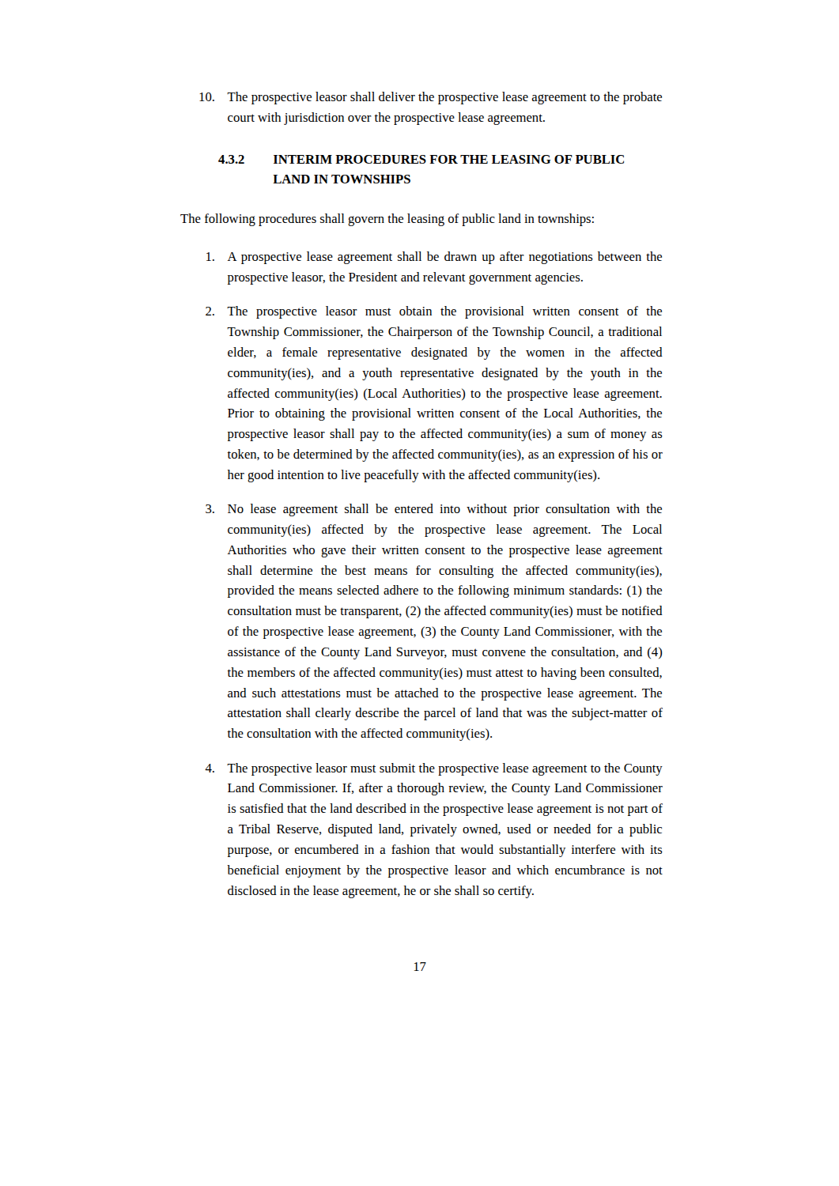The prospective leasor shall deliver the prospective lease agreement to the probate court with jurisdiction over the prospective lease agreement.
4.3.2 INTERIM PROCEDURES FOR THE LEASING OF PUBLIC LAND IN TOWNSHIPS
The following procedures shall govern the leasing of public land in townships:
A prospective lease agreement shall be drawn up after negotiations between the prospective leasor, the President and relevant government agencies.
The prospective leasor must obtain the provisional written consent of the Township Commissioner, the Chairperson of the Township Council, a traditional elder, a female representative designated by the women in the affected community(ies), and a youth representative designated by the youth in the affected community(ies) (Local Authorities) to the prospective lease agreement. Prior to obtaining the provisional written consent of the Local Authorities, the prospective leasor shall pay to the affected community(ies) a sum of money as token, to be determined by the affected community(ies), as an expression of his or her good intention to live peacefully with the affected community(ies).
No lease agreement shall be entered into without prior consultation with the community(ies) affected by the prospective lease agreement. The Local Authorities who gave their written consent to the prospective lease agreement shall determine the best means for consulting the affected community(ies), provided the means selected adhere to the following minimum standards: (1) the consultation must be transparent, (2) the affected community(ies) must be notified of the prospective lease agreement, (3) the County Land Commissioner, with the assistance of the County Land Surveyor, must convene the consultation, and (4) the members of the affected community(ies) must attest to having been consulted, and such attestations must be attached to the prospective lease agreement. The attestation shall clearly describe the parcel of land that was the subject-matter of the consultation with the affected community(ies).
The prospective leasor must submit the prospective lease agreement to the County Land Commissioner. If, after a thorough review, the County Land Commissioner is satisfied that the land described in the prospective lease agreement is not part of a Tribal Reserve, disputed land, privately owned, used or needed for a public purpose, or encumbered in a fashion that would substantially interfere with its beneficial enjoyment by the prospective leasor and which encumbrance is not disclosed in the lease agreement, he or she shall so certify.
17